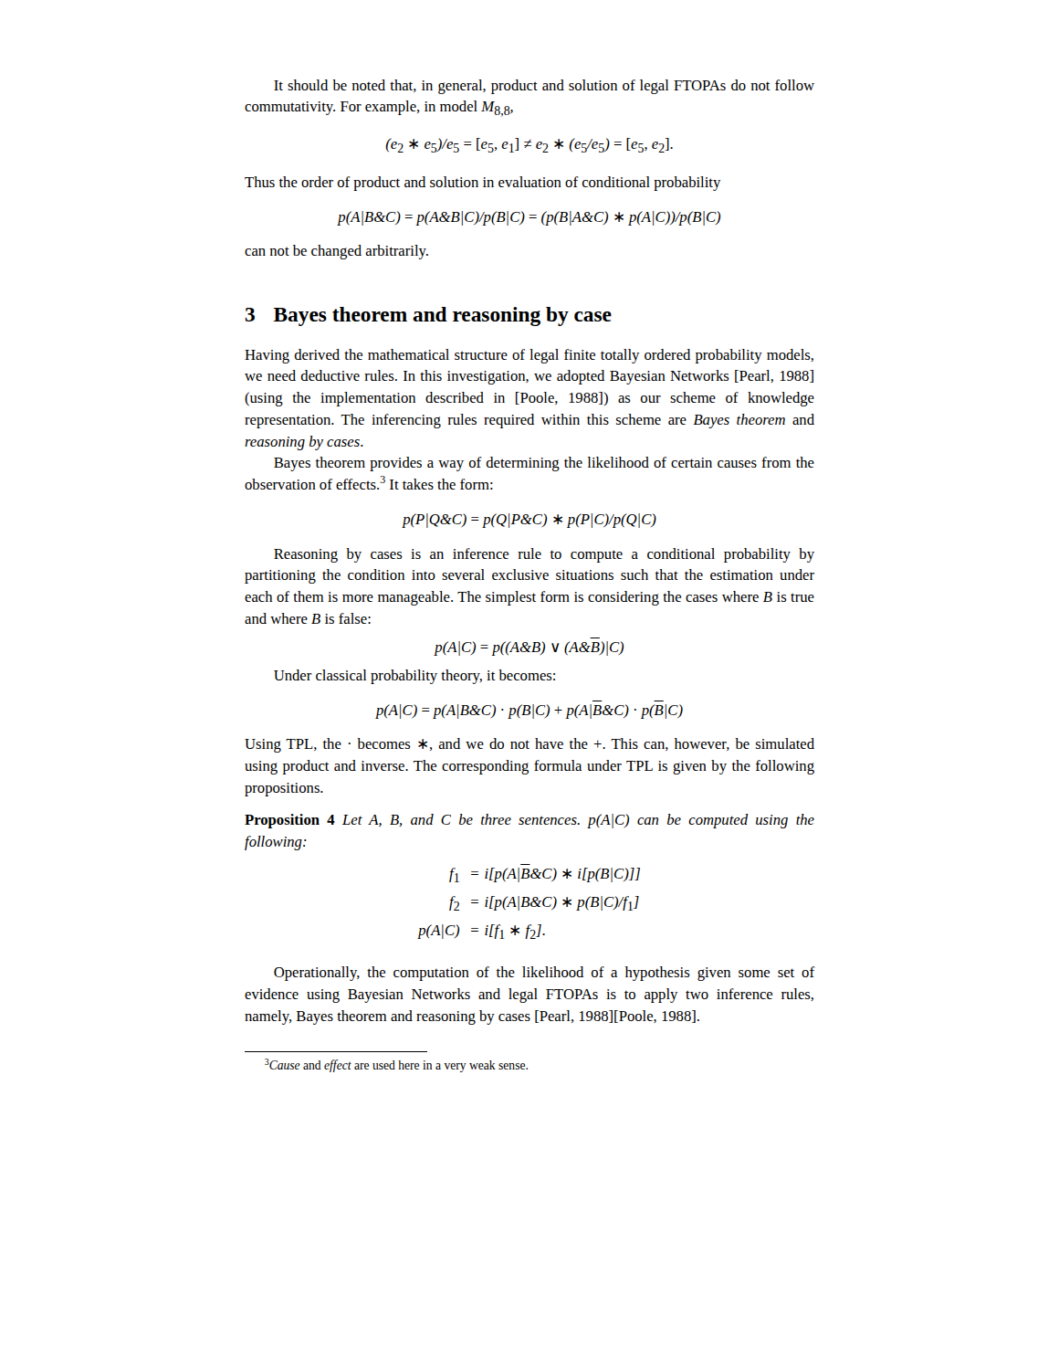It should be noted that, in general, product and solution of legal FTOPAs do not follow commutativity. For example, in model M8,8,
(e2 ∗ e5)/e5 = [e5, e1] ≠ e2 ∗ (e5/e5) = [e5, e2].
Thus the order of product and solution in evaluation of conditional probability
p(A|B&C) = p(A&B|C)/p(B|C) = (p(B|A&C) ∗ p(A|C))/p(B|C)
can not be changed arbitrarily.
3 Bayes theorem and reasoning by case
Having derived the mathematical structure of legal finite totally ordered probability models, we need deductive rules. In this investigation, we adopted Bayesian Networks [Pearl, 1988] (using the implementation described in [Poole, 1988]) as our scheme of knowledge representation. The inferencing rules required within this scheme are Bayes theorem and reasoning by cases.
Bayes theorem provides a way of determining the likelihood of certain causes from the observation of effects.3 It takes the form:
p(P|Q&C) = p(Q|P&C) ∗ p(P|C)/p(Q|C)
Reasoning by cases is an inference rule to compute a conditional probability by partitioning the condition into several exclusive situations such that the estimation under each of them is more manageable. The simplest form is considering the cases where B is true and where B is false:
p(A|C) = p((A&B) ∨ (A&B)|C)
Under classical probability theory, it becomes:
p(A|C) = p(A|B&C) · p(B|C) + p(A|B&C) · p(B|C)
Using TPL, the · becomes ∗, and we do not have the +. This can, however, be simulated using product and inverse. The corresponding formula under TPL is given by the following propositions.
Proposition 4 Let A, B, and C be three sentences. p(A|C) can be computed using the following:
| f 1 | = | i[p(A/ B &C) ∗ i[p(B/C)]] |
| f 2 | = | i[p(A/B&C) ∗ p(B/C)/f 1 ] |
| p(A/C) | = | i[f 1 ∗ f 2 ] . |
Operationally, the computation of the likelihood of a hypothesis given some set of evidence using Bayesian Networks and legal FTOPAs is to apply two inference rules, namely, Bayes theorem and reasoning by cases [Pearl, 1988][Poole, 1988].
3Cause and effect are used here in a very weak sense.